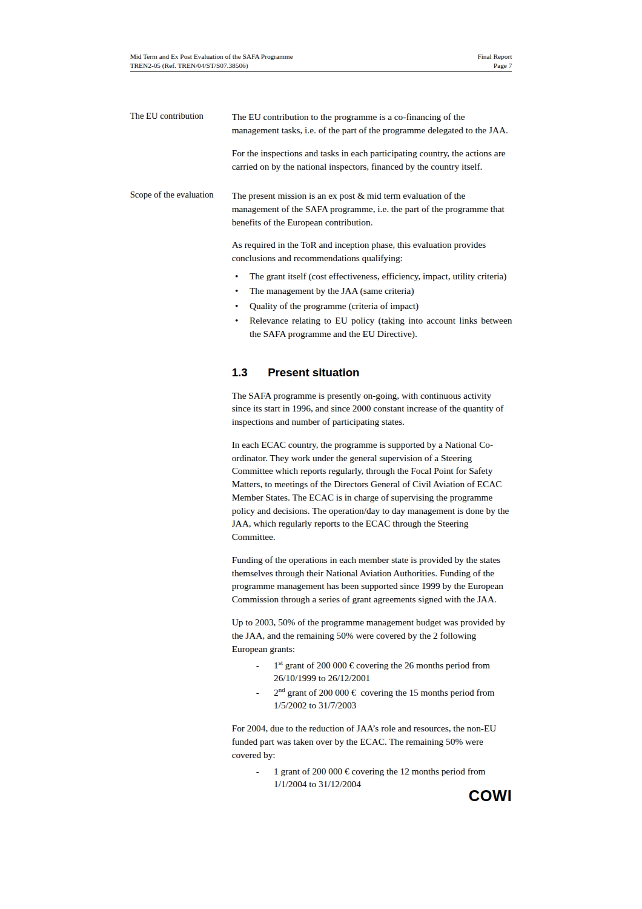| Mid Term and Ex Post Evaluation of the SAFA Programme | Final Report |
| TREN2-05 (Ref. TREN/04/ST/S07.38506) | Page 7 |
| The EU contribution | The EU contribution to the programme is a co-financing of the management tasks, i.e. of the part of the programme delegated to the JAA. For the inspections and tasks in each participating country, the actions are carried on by the national inspectors, financed by the country itself. |
| Scope of the evaluation | The present mission is an ex post & mid term evaluation of the management of the SAFA programme, i.e. the part of the programme that benefits of the European contribution. As required in the ToR and inception phase, this evaluation provides conclusions and recommendations qualifying: The grant itself (cost effectiveness, efficiency, impact, utility criteria) The management by the JAA (same criteria) Quality of the programme (criteria of impact) Relevance relating to EU policy (taking into account links between the SAFA programme and the EU Directive). 1.3 Present situation The SAFA programme is presently on-going, with continuous activity since its start in 1996, and since 2000 constant increase of the quantity of inspections and number of participating states. In each ECAC country, the programme is supported by a National Co-ordinator. They work under the general supervision of a Steering Committee which reports regularly, through the Focal Point for Safety Matters, to meetings of the Directors General of Civil Aviation of ECAC Member States. The ECAC is in charge of supervising the programme policy and decisions. The operation/day to day management is done by the JAA, which regularly reports to the ECAC through the Steering Committee. Funding of the operations in each member state is provided by the states themselves through their National Aviation Authorities. Funding of the programme management has been supported since 1999 by the European Commission through a series of grant agreements signed with the JAA. Up to 2003, 50% of the programme management budget was provided by the JAA, and the remaining 50% were covered by the 2 following European grants: 1 st grant of 200 000 € covering the 26 months period from 26/10/1999 to 26/12/2001 2 nd grant of 200 000 € covering the 15 months period from 1/5/2002 to 31/7/2003 For 2004, due to the reduction of JAA’s role and resources, the non-EU funded part was taken over by the ECAC. The remaining 50% were covered by: 1 grant of 200 000 € covering the 12 months period from 1/1/2004 to 31/12/2004 |
COWI